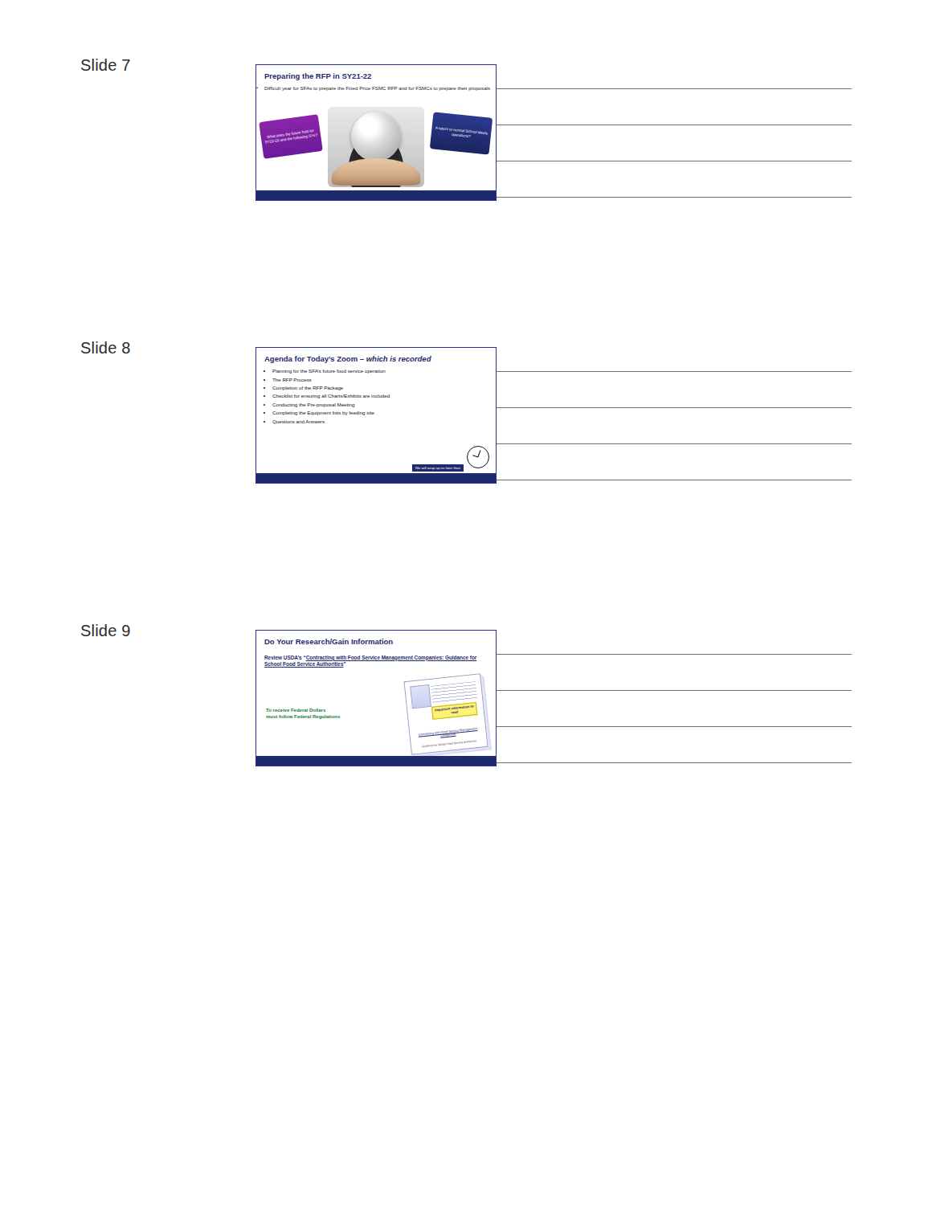Slide 7
Preparing the RFP in SY21-22
Difficult year for SFAs to prepare the Fixed Price FSMC RFP and for FSMCs to prepare their proposals
What does the future hold for SY22-23 and the following SYs?
A return to normal School Meals operations?
Slide 8
Agenda for Today’s Zoom – which is recorded
Planning for the SFA’s future food service operation
The RFP Process
Completion of the RFP Package
Checklist for ensuring all Charts/Exhibits are included
Conducting the Pre-proposal Meeting
Completing the Equipment lists by feeding site
Questions and Answers
We will wrap up no later than
Slide 9
Do Your Research/Gain Information
Review USDA’s “Contracting with Food Service Management Companies: Guidance for School Food Service Authorities”
To receive Federal Dollars
must follow Federal Regulations
Important information to read
Contracting with Food Service Management Companies
Guidance for School Food Service Authorities